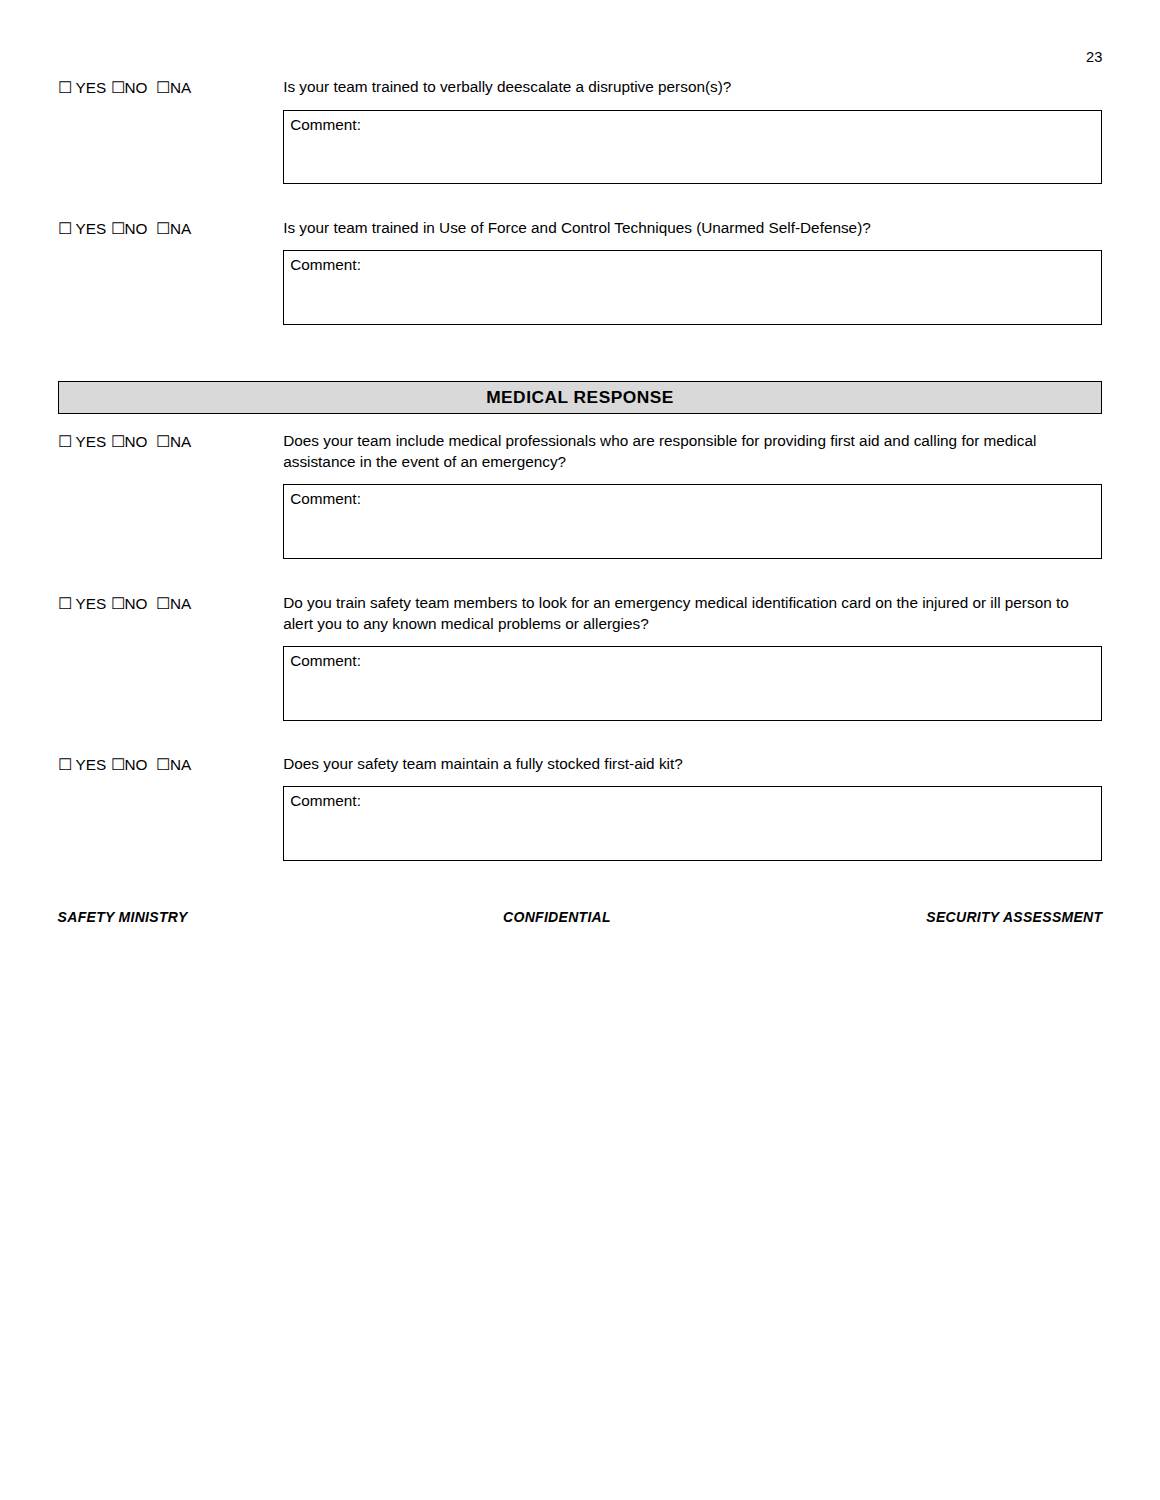23
| ☐ YES ☐ NO ☐ NA | Is your team trained to verbally deescalate a disruptive person(s)? Comment: |
| ☐ YES ☐ NO ☐ NA | Is your team trained in Use of Force and Control Techniques (Unarmed Self-Defense)? Comment: |
MEDICAL RESPONSE
| ☐ YES ☐ NO ☐ NA | Does your team include medical professionals who are responsible for providing first aid and calling for medical assistance in the event of an emergency? Comment: |
| ☐ YES ☐ NO ☐ NA | Do you train safety team members to look for an emergency medical identification card on the injured or ill person to alert you to any known medical problems or allergies? Comment: |
| ☐ YES ☐ NO ☐ NA | Does your safety team maintain a fully stocked first-aid kit? Comment: |
SAFETY MINISTRY CONFIDENTIAL SECURITY ASSESSMENT